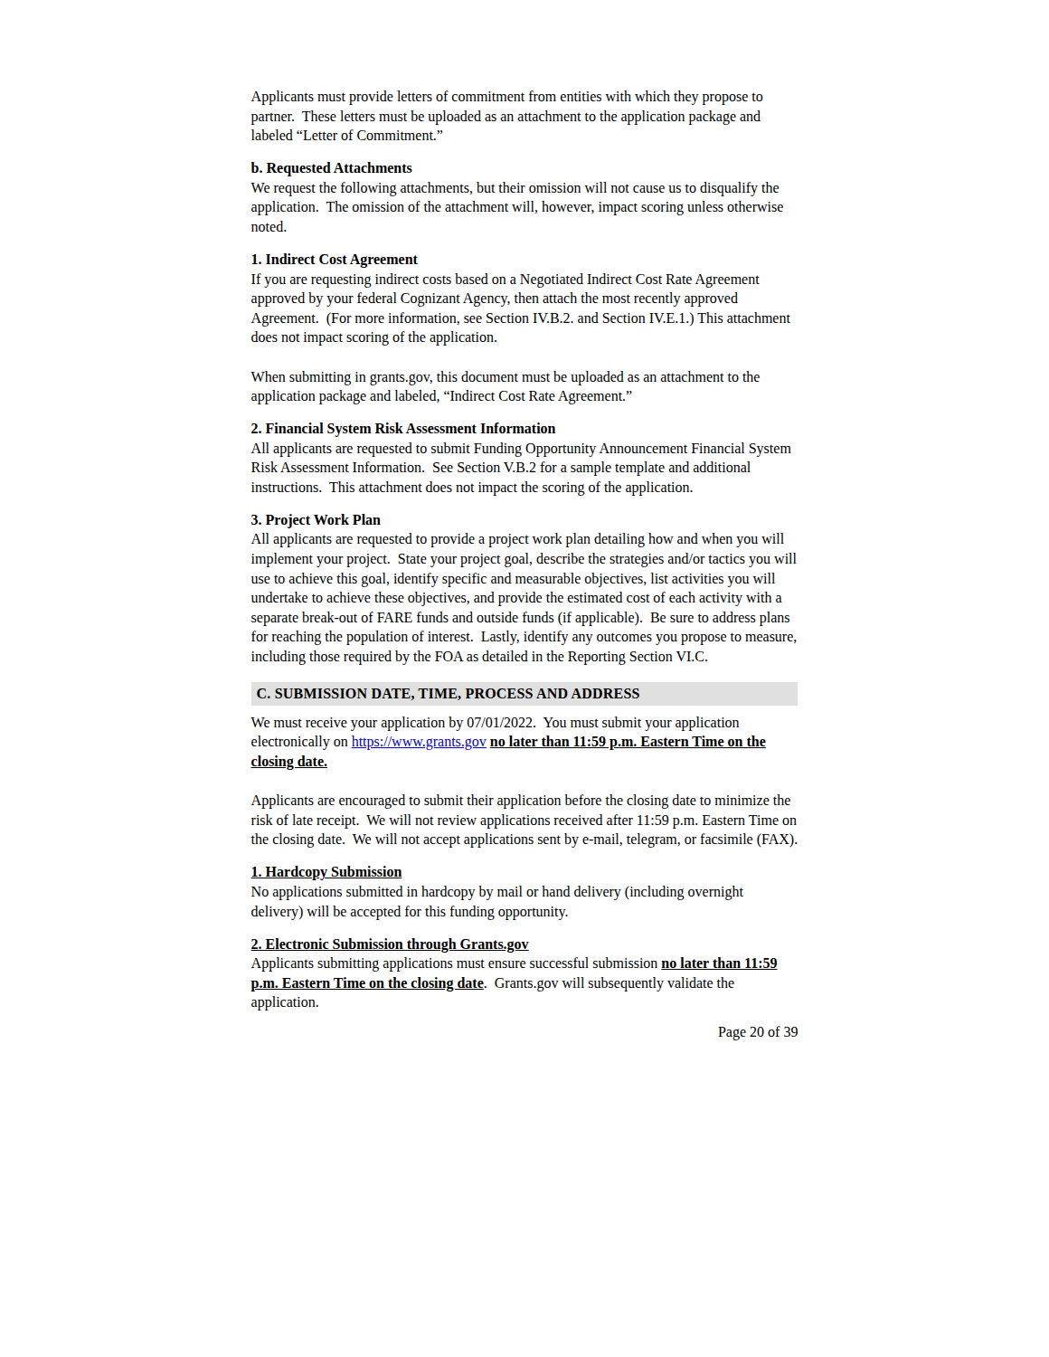Applicants must provide letters of commitment from entities with which they propose to partner. These letters must be uploaded as an attachment to the application package and labeled “Letter of Commitment.”
b. Requested Attachments
We request the following attachments, but their omission will not cause us to disqualify the application. The omission of the attachment will, however, impact scoring unless otherwise noted.
1. Indirect Cost Agreement
If you are requesting indirect costs based on a Negotiated Indirect Cost Rate Agreement approved by your federal Cognizant Agency, then attach the most recently approved Agreement. (For more information, see Section IV.B.2. and Section IV.E.1.) This attachment does not impact scoring of the application.
When submitting in grants.gov, this document must be uploaded as an attachment to the application package and labeled, “Indirect Cost Rate Agreement.”
2. Financial System Risk Assessment Information
All applicants are requested to submit Funding Opportunity Announcement Financial System Risk Assessment Information. See Section V.B.2 for a sample template and additional instructions. This attachment does not impact the scoring of the application.
3. Project Work Plan
All applicants are requested to provide a project work plan detailing how and when you will implement your project. State your project goal, describe the strategies and/or tactics you will use to achieve this goal, identify specific and measurable objectives, list activities you will undertake to achieve these objectives, and provide the estimated cost of each activity with a separate break-out of FARE funds and outside funds (if applicable). Be sure to address plans for reaching the population of interest. Lastly, identify any outcomes you propose to measure, including those required by the FOA as detailed in the Reporting Section VI.C.
C. SUBMISSION DATE, TIME, PROCESS AND ADDRESS
We must receive your application by 07/01/2022. You must submit your application electronically on https://www.grants.gov no later than 11:59 p.m. Eastern Time on the closing date.
Applicants are encouraged to submit their application before the closing date to minimize the risk of late receipt. We will not review applications received after 11:59 p.m. Eastern Time on the closing date. We will not accept applications sent by e-mail, telegram, or facsimile (FAX).
1. Hardcopy Submission
No applications submitted in hardcopy by mail or hand delivery (including overnight delivery) will be accepted for this funding opportunity.
2. Electronic Submission through Grants.gov
Applicants submitting applications must ensure successful submission no later than 11:59 p.m. Eastern Time on the closing date. Grants.gov will subsequently validate the application.
Page 20 of 39